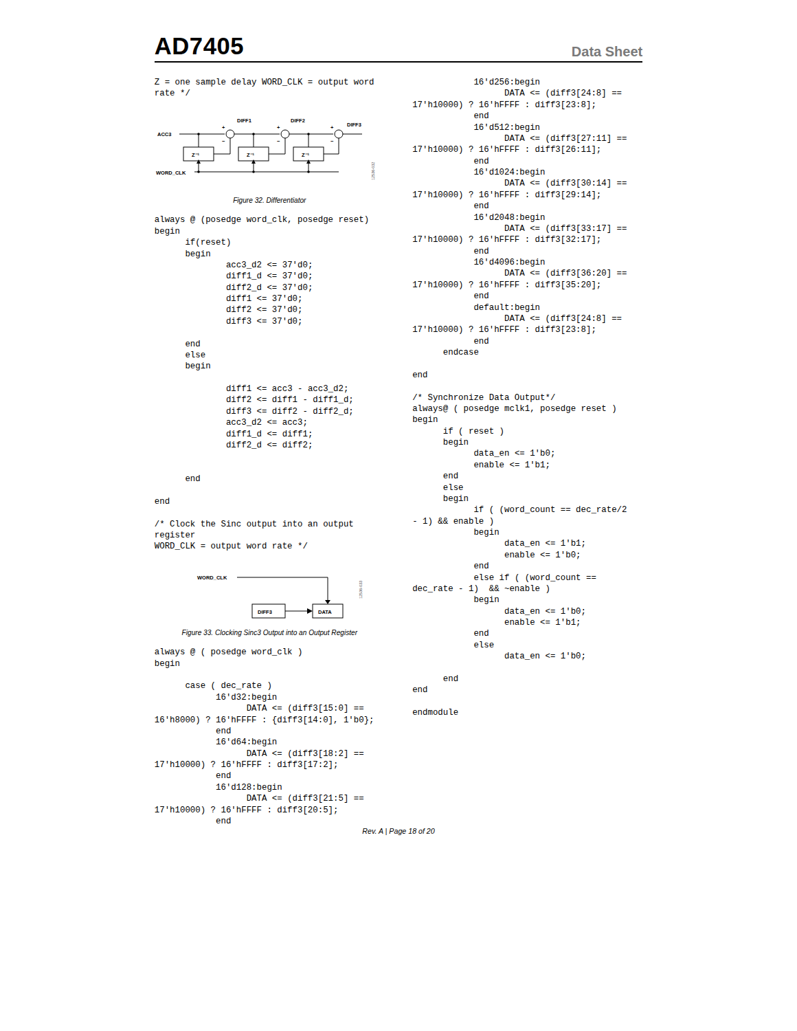AD7405
Data Sheet
Z = one sample delay WORD_CLK = output word
rate */
ACC3 WORD_CLK DIFF1 DIFF2 DIFF3 + − + − + − Z⁻¹ Z⁻¹ Z⁻¹ 12536-032
Figure 32. Differentiator
always @ (posedge word_clk, posedge reset)
begin
      if(reset)
      begin
              acc3_d2 <= 37'd0;
              diff1_d <= 37'd0;
              diff2_d <= 37'd0;
              diff1 <= 37'd0;
              diff2 <= 37'd0;
              diff3 <= 37'd0;

      end
      else
      begin

              diff1 <= acc3 - acc3_d2;
              diff2 <= diff1 - diff1_d;
              diff3 <= diff2 - diff2_d;
              acc3_d2 <= acc3;
              diff1_d <= diff1;
              diff2_d <= diff2;


      end

end

/* Clock the Sinc output into an output
register
WORD_CLK = output word rate */
WORD_CLK DIFF3 DATA 12536-033
Figure 33. Clocking Sinc3 Output into an Output Register
always @ ( posedge word_clk )
begin

      case ( dec_rate )
            16'd32:begin
                  DATA <= (diff3[15:0] ==
16'h8000) ? 16'hFFFF : {diff3[14:0], 1'b0};
            end
            16'd64:begin
                  DATA <= (diff3[18:2] ==
17'h10000) ? 16'hFFFF : diff3[17:2];
            end
            16'd128:begin
                  DATA <= (diff3[21:5] ==
17'h10000) ? 16'hFFFF : diff3[20:5];
            end
            16'd256:begin
                  DATA <= (diff3[24:8] ==
17'h10000) ? 16'hFFFF : diff3[23:8];
            end
            16'd512:begin
                  DATA <= (diff3[27:11] ==
17'h10000) ? 16'hFFFF : diff3[26:11];
            end
            16'd1024:begin
                  DATA <= (diff3[30:14] ==
17'h10000) ? 16'hFFFF : diff3[29:14];
            end
            16'd2048:begin
                  DATA <= (diff3[33:17] ==
17'h10000) ? 16'hFFFF : diff3[32:17];
            end
            16'd4096:begin
                  DATA <= (diff3[36:20] ==
17'h10000) ? 16'hFFFF : diff3[35:20];
            end
            default:begin
                  DATA <= (diff3[24:8] ==
17'h10000) ? 16'hFFFF : diff3[23:8];
            end
      endcase

end

/* Synchronize Data Output*/
always@ ( posedge mclk1, posedge reset )
begin
      if ( reset )
      begin
            data_en <= 1'b0;
            enable <= 1'b1;
      end
      else
      begin
            if ( (word_count == dec_rate/2
- 1) && enable )
            begin
                  data_en <= 1'b1;
                  enable <= 1'b0;
            end
            else if ( (word_count ==
dec_rate - 1)  && ~enable )
            begin
                  data_en <= 1'b0;
                  enable <= 1'b1;
            end
            else
                  data_en <= 1'b0;

      end
end

endmodule
Rev. A | Page 18 of 20